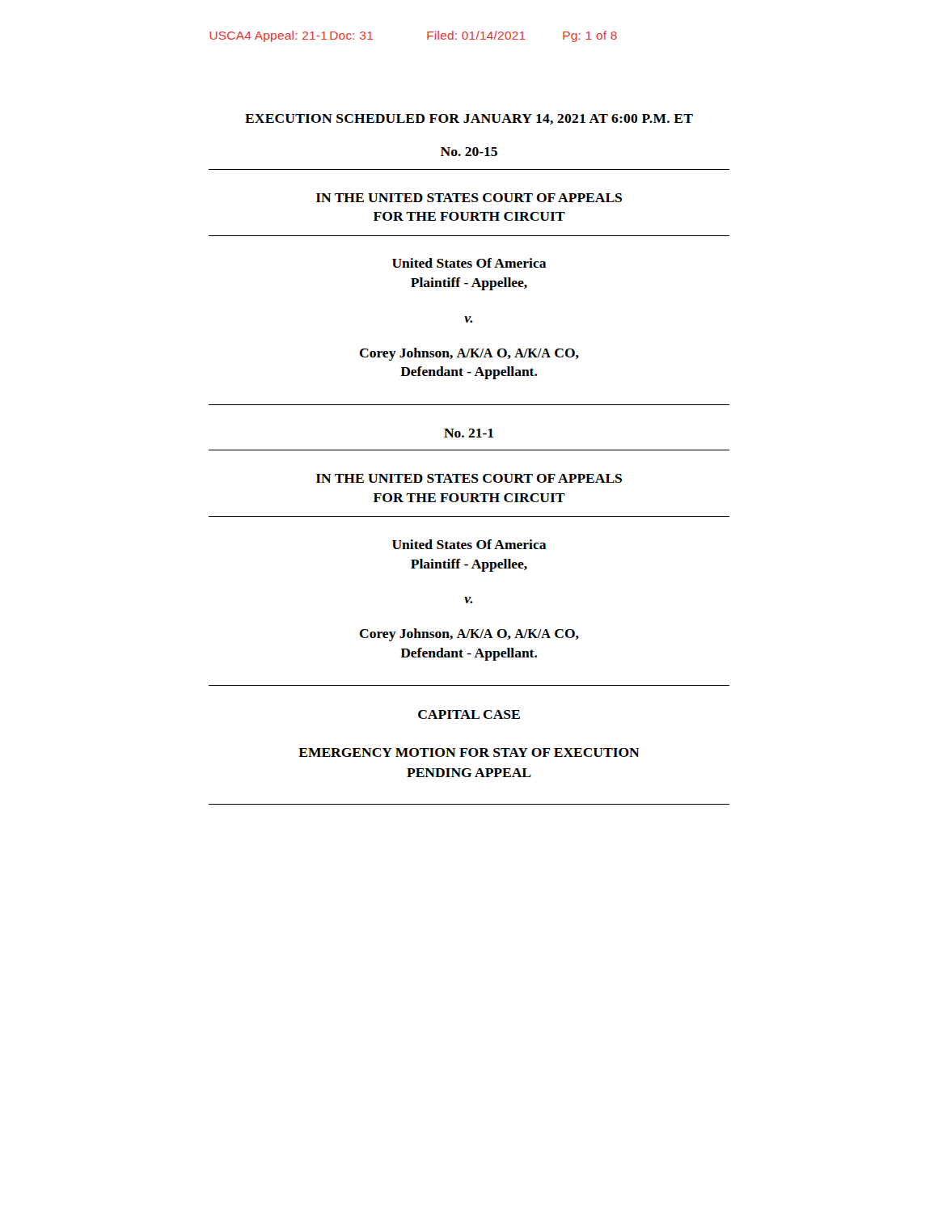USCA4 Appeal: 21-1 Doc: 31 Filed: 01/14/2021 Pg: 1 of 8
EXECUTION SCHEDULED FOR JANUARY 14, 2021 AT 6:00 P.M. ET
No. 20-15
IN THE UNITED STATES COURT OF APPEALS
FOR THE FOURTH CIRCUIT
United States Of America
Plaintiff - Appellee,
v.
Corey Johnson, A/K/A O, A/K/A CO,
Defendant - Appellant.
No. 21-1
IN THE UNITED STATES COURT OF APPEALS
FOR THE FOURTH CIRCUIT
United States Of America
Plaintiff - Appellee,
v.
Corey Johnson, A/K/A O, A/K/A CO,
Defendant - Appellant.
CAPITAL CASE
EMERGENCY MOTION FOR STAY OF EXECUTION
PENDING APPEAL